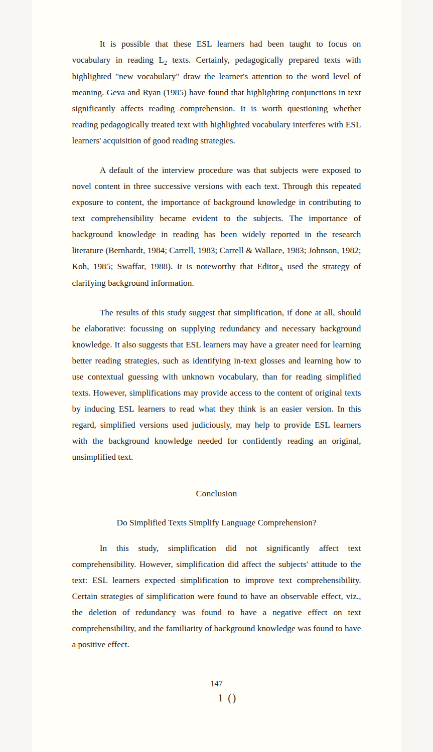It is possible that these ESL learners had been taught to focus on vocabulary in reading L2 texts. Certainly, pedagogically prepared texts with highlighted "new vocabulary" draw the learner's attention to the word level of meaning. Geva and Ryan (1985) have found that highlighting conjunctions in text significantly affects reading comprehension. It is worth questioning whether reading pedagogically treated text with highlighted vocabulary interferes with ESL learners' acquisition of good reading strategies.
A default of the interview procedure was that subjects were exposed to novel content in three successive versions with each text. Through this repeated exposure to content, the importance of background knowledge in contributing to text comprehensibility became evident to the subjects. The importance of background knowledge in reading has been widely reported in the research literature (Bernhardt, 1984; Carrell, 1983; Carrell & Wallace, 1983; Johnson, 1982; Koh, 1985; Swaffar, 1988). It is noteworthy that EditorA used the strategy of clarifying background information.
The results of this study suggest that simplification, if done at all, should be elaborative: focussing on supplying redundancy and necessary background knowledge. It also suggests that ESL learners may have a greater need for learning better reading strategies, such as identifying in-text glosses and learning how to use contextual guessing with unknown vocabulary, than for reading simplified texts. However, simplifications may provide access to the content of original texts by inducing ESL learners to read what they think is an easier version. In this regard, simplified versions used judiciously, may help to provide ESL learners with the background knowledge needed for confidently reading an original, unsimplified text.
Conclusion
Do Simplified Texts Simplify Language Comprehension?
In this study, simplification did not significantly affect text comprehensibility. However, simplification did affect the subjects' attitude to the text: ESL learners expected simplification to improve text comprehensibility. Certain strategies of simplification were found to have an observable effect, viz., the deletion of redundancy was found to have a negative effect on text comprehensibility, and the familiarity of background knowledge was found to have a positive effect.
147 1 ()